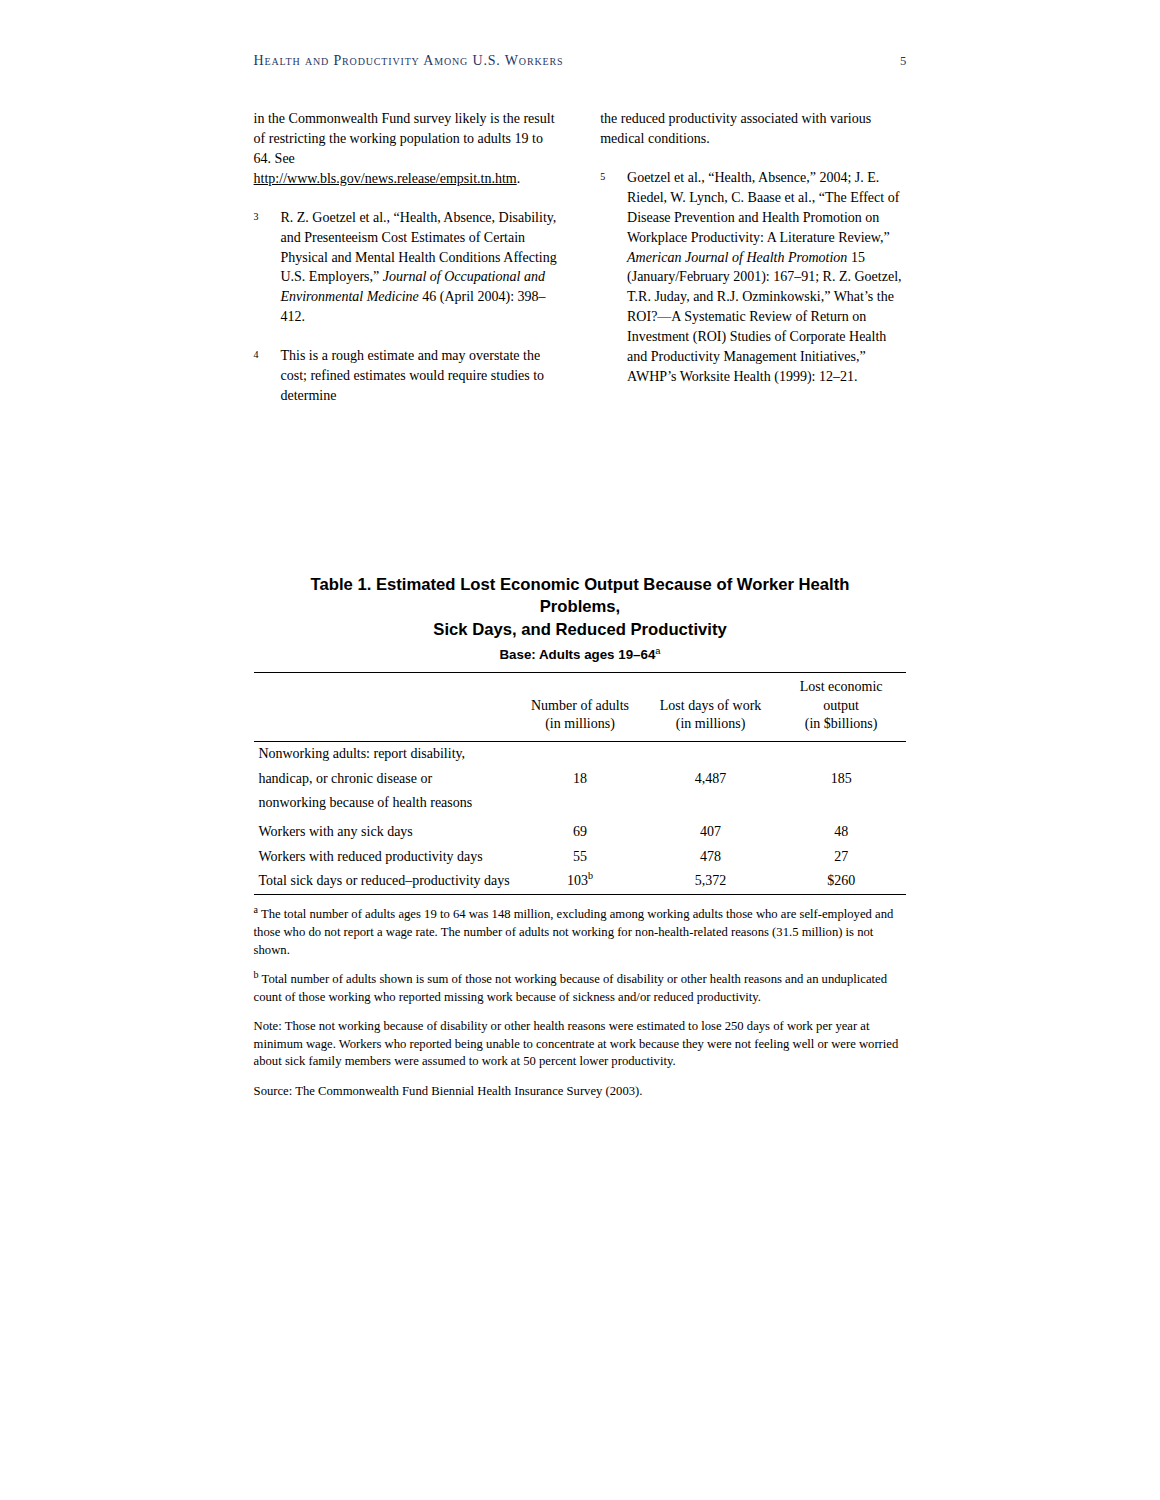Health and Productivity Among U.S. Workers
5
in the Commonwealth Fund survey likely is the result of restricting the working population to adults 19 to 64. See http://www.bls.gov/news.release/empsit.tn.htm.
3
R. Z. Goetzel et al., “Health, Absence, Disability, and Presenteeism Cost Estimates of Certain Physical and Mental Health Conditions Affecting U.S. Employers,” Journal of Occupational and Environmental Medicine 46 (April 2004): 398–412.
4
This is a rough estimate and may overstate the cost; refined estimates would require studies to determine
the reduced productivity associated with various medical conditions.
5
Goetzel et al., “Health, Absence,” 2004; J. E. Riedel, W. Lynch, C. Baase et al., “The Effect of Disease Prevention and Health Promotion on Workplace Productivity: A Literature Review,” American Journal of Health Promotion 15 (January/February 2001): 167–91; R. Z. Goetzel, T.R. Juday, and R.J. Ozminkowski,” What’s the ROI?—A Systematic Review of Return on Investment (ROI) Studies of Corporate Health and Productivity Management Initiatives,” AWHP’s Worksite Health (1999): 12–21.
Table 1. Estimated Lost Economic Output Because of Worker Health Problems,
Sick Days, and Reduced Productivity
Base: Adults ages 19–64a
| | Number of adults (in millions) | Lost days of work (in millions) | Lost economic output (in $billions) |
| --- | --- | --- | --- |
| Nonworking adults: report disability, | | | |
| handicap, or chronic disease or | 18 | 4,487 | 185 |
| nonworking because of health reasons | | | |
| Workers with any sick days | 69 | 407 | 48 |
| Workers with reduced productivity days | 55 | 478 | 27 |
| Total sick days or reduced–productivity days | 103 b | 5,372 | $260 |
a The total number of adults ages 19 to 64 was 148 million, excluding among working adults those who are self-employed and those who do not report a wage rate. The number of adults not working for non-health-related reasons (31.5 million) is not shown.
b Total number of adults shown is sum of those not working because of disability or other health reasons and an unduplicated count of those working who reported missing work because of sickness and/or reduced productivity.
Note: Those not working because of disability or other health reasons were estimated to lose 250 days of work per year at minimum wage. Workers who reported being unable to concentrate at work because they were not feeling well or were worried about sick family members were assumed to work at 50 percent lower productivity.
Source: The Commonwealth Fund Biennial Health Insurance Survey (2003).